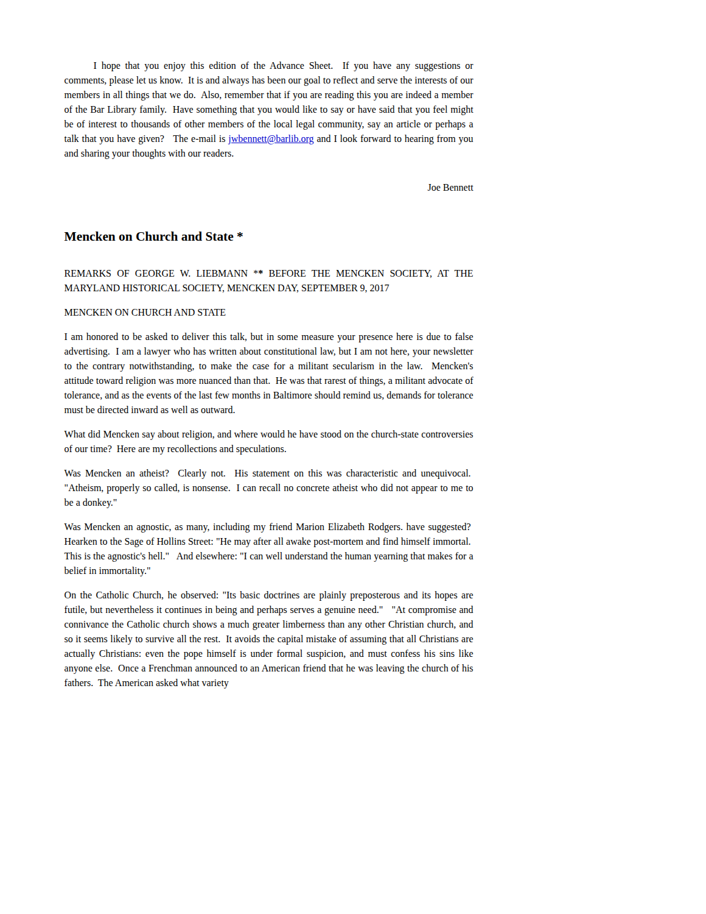I hope that you enjoy this edition of the Advance Sheet. If you have any suggestions or comments, please let us know. It is and always has been our goal to reflect and serve the interests of our members in all things that we do. Also, remember that if you are reading this you are indeed a member of the Bar Library family. Have something that you would like to say or have said that you feel might be of interest to thousands of other members of the local legal community, say an article or perhaps a talk that you have given? The e-mail is jwbennett@barlib.org and I look forward to hearing from you and sharing your thoughts with our readers.
Joe Bennett
Mencken on Church and State *
REMARKS OF GEORGE W. LIEBMANN ** BEFORE THE MENCKEN SOCIETY, AT THE MARYLAND HISTORICAL SOCIETY, MENCKEN DAY, SEPTEMBER 9, 2017
MENCKEN ON CHURCH AND STATE
I am honored to be asked to deliver this talk, but in some measure your presence here is due to false advertising. I am a lawyer who has written about constitutional law, but I am not here, your newsletter to the contrary notwithstanding, to make the case for a militant secularism in the law. Mencken's attitude toward religion was more nuanced than that. He was that rarest of things, a militant advocate of tolerance, and as the events of the last few months in Baltimore should remind us, demands for tolerance must be directed inward as well as outward.
What did Mencken say about religion, and where would he have stood on the church-state controversies of our time? Here are my recollections and speculations.
Was Mencken an atheist? Clearly not. His statement on this was characteristic and unequivocal. "Atheism, properly so called, is nonsense. I can recall no concrete atheist who did not appear to me to be a donkey."
Was Mencken an agnostic, as many, including my friend Marion Elizabeth Rodgers. have suggested? Hearken to the Sage of Hollins Street: "He may after all awake post-mortem and find himself immortal. This is the agnostic's hell." And elsewhere: "I can well understand the human yearning that makes for a belief in immortality."
On the Catholic Church, he observed: "Its basic doctrines are plainly preposterous and its hopes are futile, but nevertheless it continues in being and perhaps serves a genuine need." "At compromise and connivance the Catholic church shows a much greater limberness than any other Christian church, and so it seems likely to survive all the rest. It avoids the capital mistake of assuming that all Christians are actually Christians: even the pope himself is under formal suspicion, and must confess his sins like anyone else. Once a Frenchman announced to an American friend that he was leaving the church of his fathers. The American asked what variety